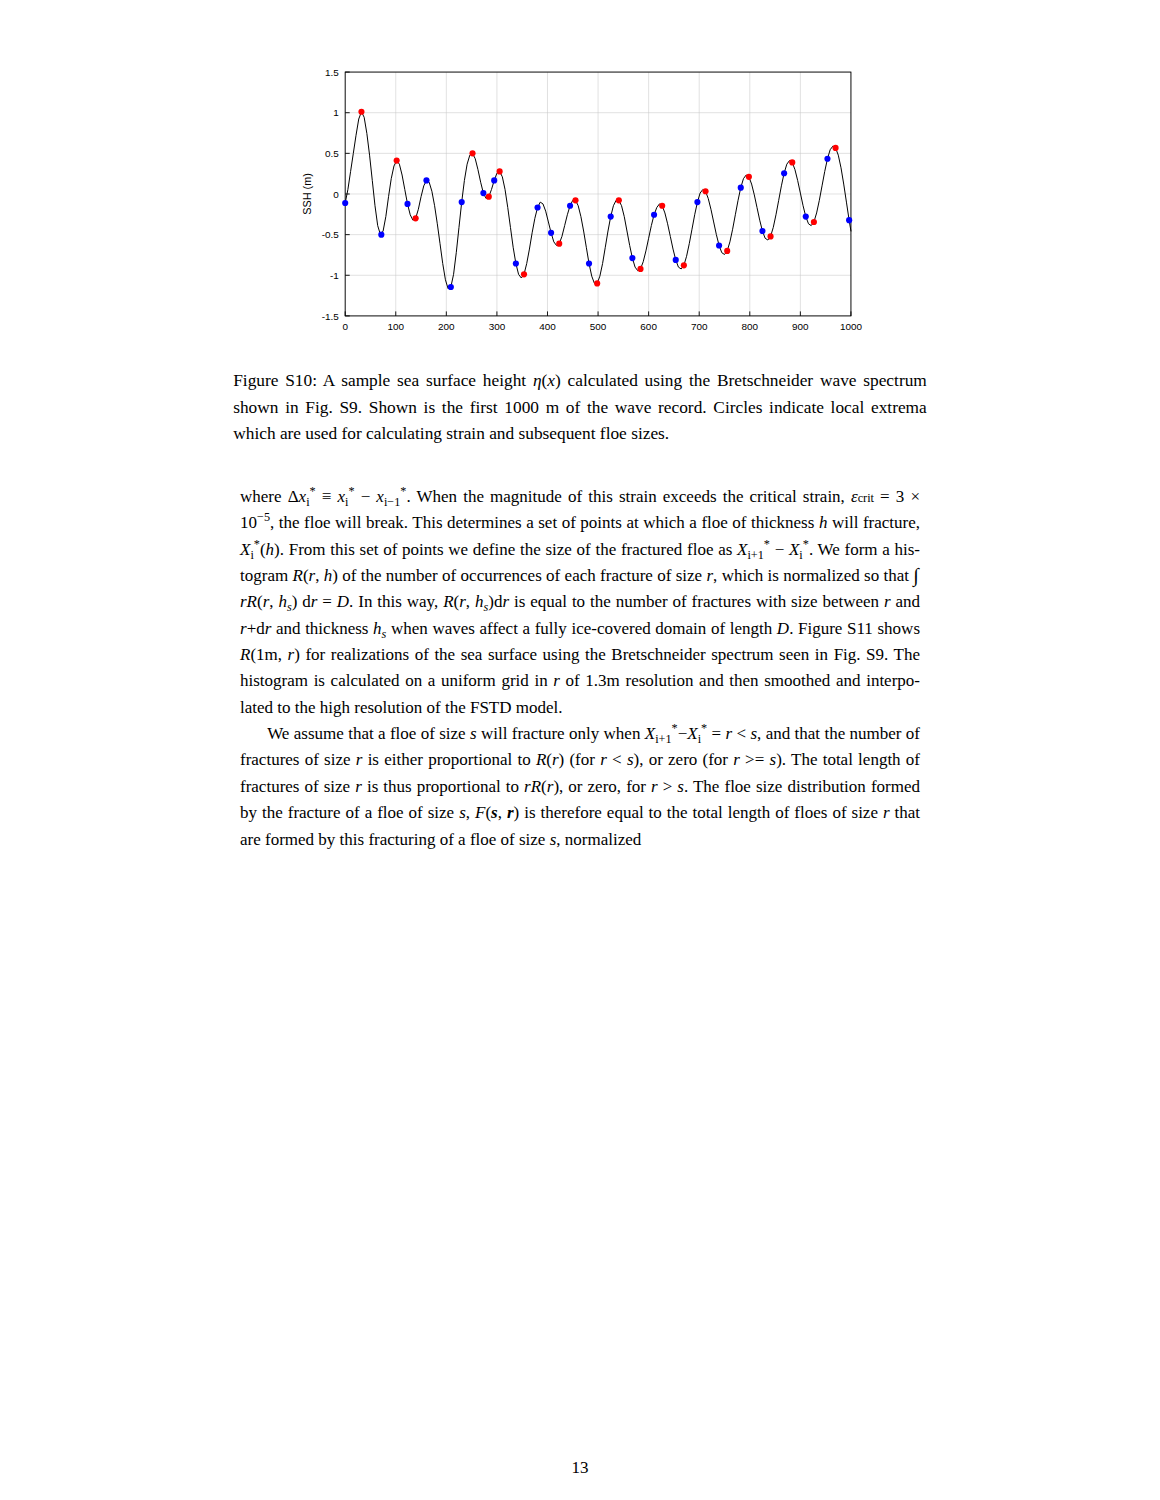1.5 1 0.5 0 -0.5 -1 -1.5 0 100 200 300 400 500 600 700 800 900 1000 SSH (m)
Figure S10: A sample sea surface height η(x) calculated using the Bretschneider wave spectrum shown in Fig. S9. Shown is the first 1000 m of the wave record. Circles indicate local extrema which are used for calculating strain and subsequent floe sizes.
where Δxi* ≡ xi* − xi−1*. When the magnitude of this strain exceeds the critical strain, εcrit = 3 × 10−5, the floe will break. This determines a set of points at which a floe of thickness h will fracture, Xi*(h). From this set of points we define the size of the fractured floe as Xi+1* − Xi*. We form a histogram R(r, h) of the number of occurrences of each fracture of size r, which is normalized so that ∫ rR(r, hs) dr = D. In this way, R(r, hs)dr is equal to the number of fractures with size between r and r+dr and thickness hs when waves affect a fully ice-covered domain of length D. Figure S11 shows R(1m, r) for realizations of the sea surface using the Bretschneider spectrum seen in Fig. S9. The histogram is calculated on a uniform grid in r of 1.3m resolution and then smoothed and interpolated to the high resolution of the FSTD model.
We assume that a floe of size s will fracture only when Xi+1*−Xi* = r < s, and that the number of fractures of size r is either proportional to R(r) (for r < s), or zero (for r >= s). The total length of fractures of size r is thus proportional to rR(r), or zero, for r > s. The floe size distribution formed by the fracture of a floe of size s, F(s, r) is therefore equal to the total length of floes of size r that are formed by this fracturing of a floe of size s, normalized
13